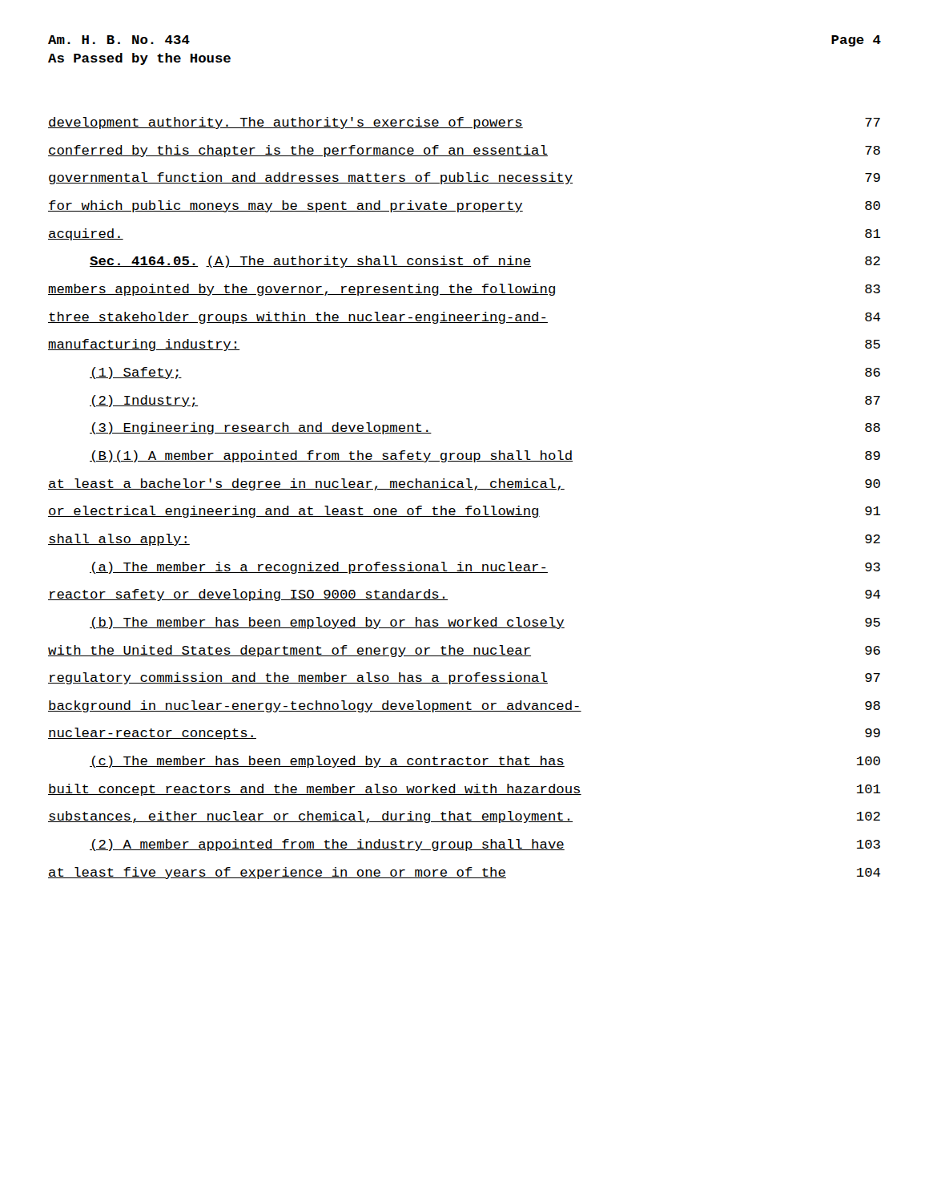Am. H. B. No. 434
As Passed by the House
Page 4
development authority. The authority's exercise of powers
77
conferred by this chapter is the performance of an essential
78
governmental function and addresses matters of public necessity
79
for which public moneys may be spent and private property
80
acquired.
81
Sec. 4164.05. (A) The authority shall consist of nine
82
members appointed by the governor, representing the following
83
three stakeholder groups within the nuclear-engineering-and-
84
manufacturing industry:
85
(1) Safety;
86
(2) Industry;
87
(3) Engineering research and development.
88
(B)(1) A member appointed from the safety group shall hold
89
at least a bachelor's degree in nuclear, mechanical, chemical,
90
or electrical engineering and at least one of the following
91
shall also apply:
92
(a) The member is a recognized professional in nuclear-
93
reactor safety or developing ISO 9000 standards.
94
(b) The member has been employed by or has worked closely
95
with the United States department of energy or the nuclear
96
regulatory commission and the member also has a professional
97
background in nuclear-energy-technology development or advanced-
98
nuclear-reactor concepts.
99
(c) The member has been employed by a contractor that has
100
built concept reactors and the member also worked with hazardous
101
substances, either nuclear or chemical, during that employment.
102
(2) A member appointed from the industry group shall have
103
at least five years of experience in one or more of the
104